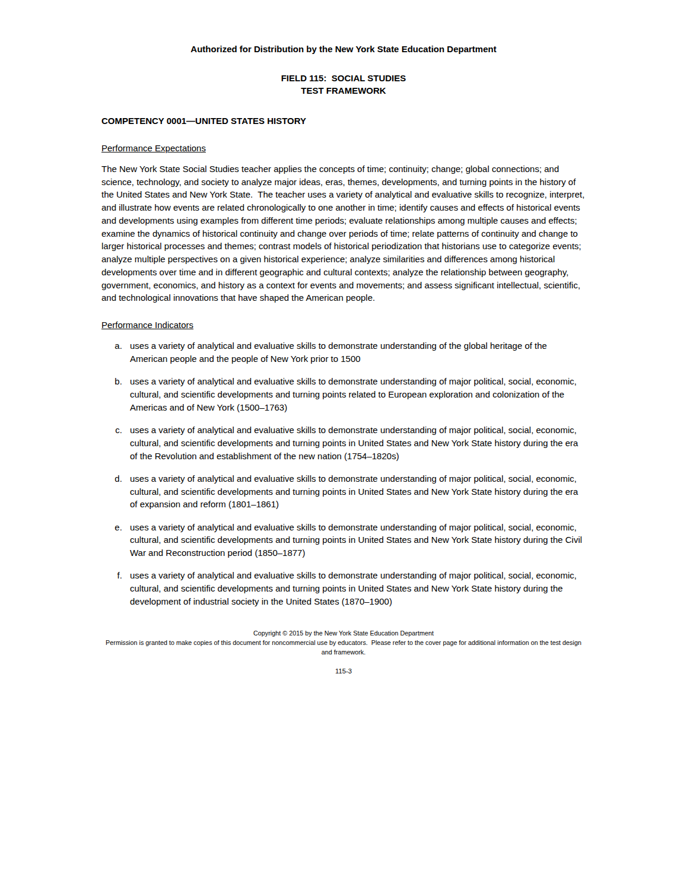Authorized for Distribution by the New York State Education Department
FIELD 115: SOCIAL STUDIES
TEST FRAMEWORK
COMPETENCY 0001—UNITED STATES HISTORY
Performance Expectations
The New York State Social Studies teacher applies the concepts of time; continuity; change; global connections; and science, technology, and society to analyze major ideas, eras, themes, developments, and turning points in the history of the United States and New York State. The teacher uses a variety of analytical and evaluative skills to recognize, interpret, and illustrate how events are related chronologically to one another in time; identify causes and effects of historical events and developments using examples from different time periods; evaluate relationships among multiple causes and effects; examine the dynamics of historical continuity and change over periods of time; relate patterns of continuity and change to larger historical processes and themes; contrast models of historical periodization that historians use to categorize events; analyze multiple perspectives on a given historical experience; analyze similarities and differences among historical developments over time and in different geographic and cultural contexts; analyze the relationship between geography, government, economics, and history as a context for events and movements; and assess significant intellectual, scientific, and technological innovations that have shaped the American people.
Performance Indicators
uses a variety of analytical and evaluative skills to demonstrate understanding of the global heritage of the American people and the people of New York prior to 1500
uses a variety of analytical and evaluative skills to demonstrate understanding of major political, social, economic, cultural, and scientific developments and turning points related to European exploration and colonization of the Americas and of New York (1500–1763)
uses a variety of analytical and evaluative skills to demonstrate understanding of major political, social, economic, cultural, and scientific developments and turning points in United States and New York State history during the era of the Revolution and establishment of the new nation (1754–1820s)
uses a variety of analytical and evaluative skills to demonstrate understanding of major political, social, economic, cultural, and scientific developments and turning points in United States and New York State history during the era of expansion and reform (1801–1861)
uses a variety of analytical and evaluative skills to demonstrate understanding of major political, social, economic, cultural, and scientific developments and turning points in United States and New York State history during the Civil War and Reconstruction period (1850–1877)
uses a variety of analytical and evaluative skills to demonstrate understanding of major political, social, economic, cultural, and scientific developments and turning points in United States and New York State history during the development of industrial society in the United States (1870–1900)
Copyright © 2015 by the New York State Education Department
Permission is granted to make copies of this document for noncommercial use by educators. Please refer to the cover page for additional information on the test design and framework.
115-3